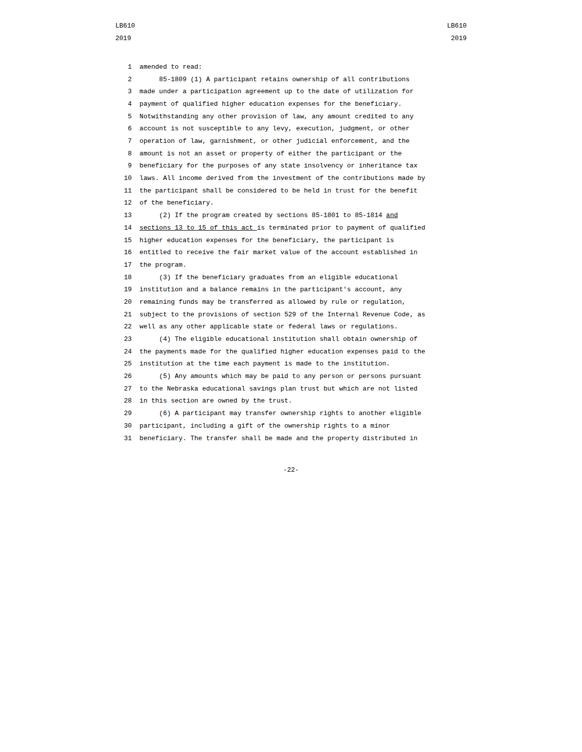LB610
2019
LB610
2019
1 amended to read:
2 85-1809 (1) A participant retains ownership of all contributions
3 made under a participation agreement up to the date of utilization for
4 payment of qualified higher education expenses for the beneficiary.
5 Notwithstanding any other provision of law, any amount credited to any
6 account is not susceptible to any levy, execution, judgment, or other
7 operation of law, garnishment, or other judicial enforcement, and the
8 amount is not an asset or property of either the participant or the
9 beneficiary for the purposes of any state insolvency or inheritance tax
10 laws. All income derived from the investment of the contributions made by
11 the participant shall be considered to be held in trust for the benefit
12 of the beneficiary.
13 (2) If the program created by sections 85-1801 to 85-1814 and
14 sections 13 to 15 of this act is terminated prior to payment of qualified
15 higher education expenses for the beneficiary, the participant is
16 entitled to receive the fair market value of the account established in
17 the program.
18 (3) If the beneficiary graduates from an eligible educational
19 institution and a balance remains in the participant's account, any
20 remaining funds may be transferred as allowed by rule or regulation,
21 subject to the provisions of section 529 of the Internal Revenue Code, as
22 well as any other applicable state or federal laws or regulations.
23 (4) The eligible educational institution shall obtain ownership of
24 the payments made for the qualified higher education expenses paid to the
25 institution at the time each payment is made to the institution.
26 (5) Any amounts which may be paid to any person or persons pursuant
27 to the Nebraska educational savings plan trust but which are not listed
28 in this section are owned by the trust.
29 (6) A participant may transfer ownership rights to another eligible
30 participant, including a gift of the ownership rights to a minor
31 beneficiary. The transfer shall be made and the property distributed in
-22-